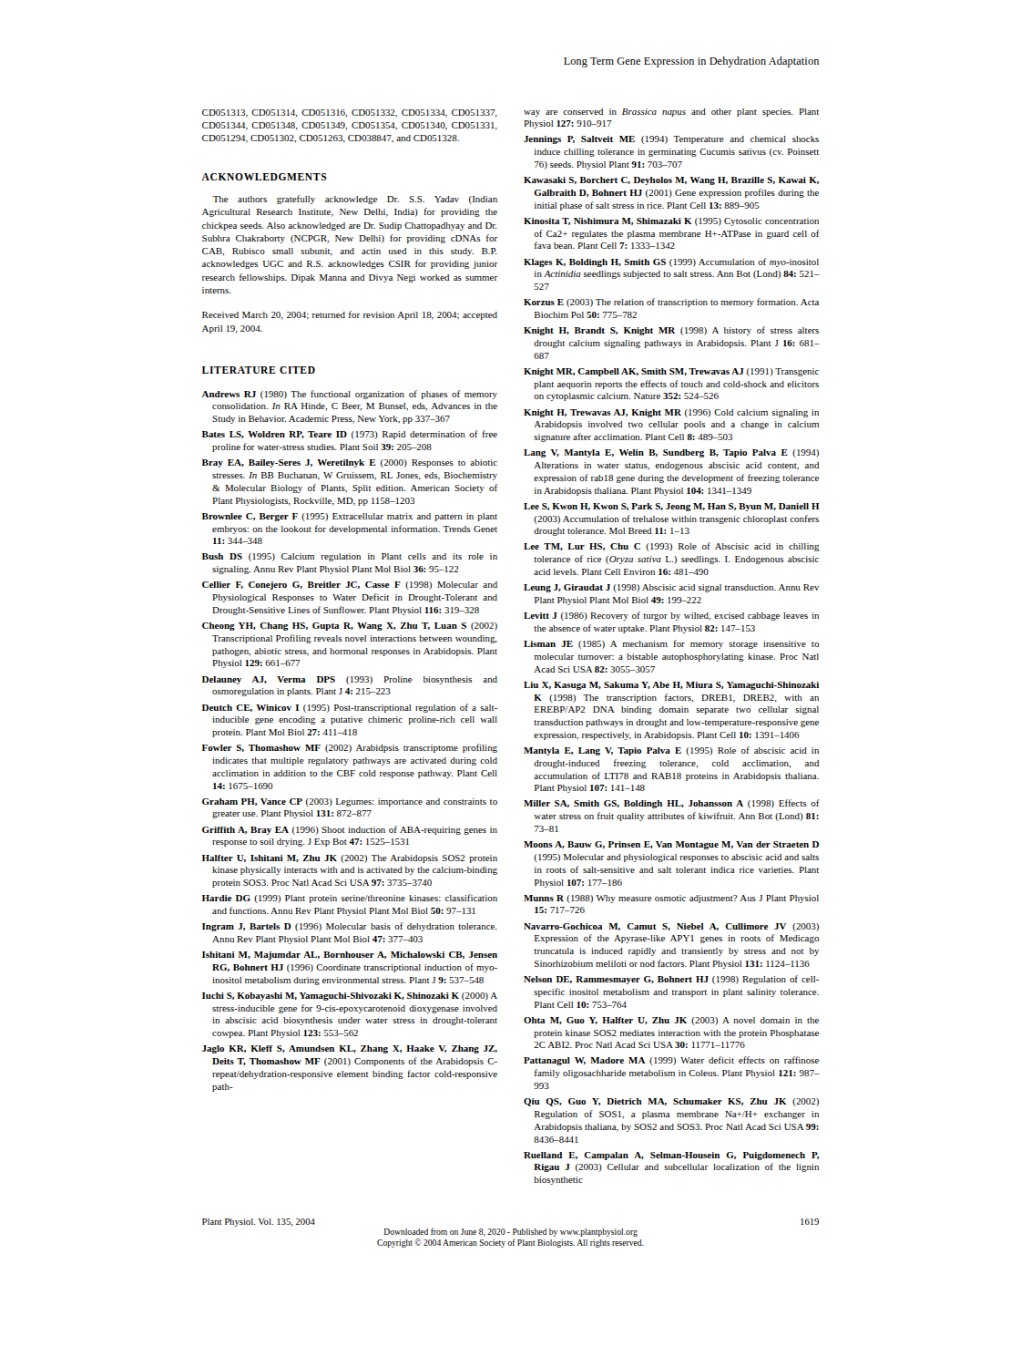Long Term Gene Expression in Dehydration Adaptation
CD051313, CD051314, CD051316, CD051332, CD051334, CD051337, CD051344, CD051348, CD051349, CD051354, CD051340, CD051331, CD051294, CD051302, CD051263, CD038847, and CD051328.
Acknowledgments
The authors gratefully acknowledge Dr. S.S. Yadav (Indian Agricultural Research Institute, New Delhi, India) for providing the chickpea seeds. Also acknowledged are Dr. Sudip Chattopadhyay and Dr. Subhra Chakraborty (NCPGR, New Delhi) for providing cDNAs for CAB, Rubisco small subunit, and actin used in this study. B.P. acknowledges UGC and R.S. acknowledges CSIR for providing junior research fellowships. Dipak Manna and Divya Negi worked as summer interns.
Received March 20, 2004; returned for revision April 18, 2004; accepted April 19, 2004.
Literature Cited
Andrews RJ (1980) The functional organization of phases of memory consolidation. In RA Hinde, C Beer, M Bunsel, eds, Advances in the Study in Behavior. Academic Press, New York, pp 337–367
Bates LS, Woldren RP, Teare ID (1973) Rapid determination of free proline for water-stress studies. Plant Soil 39: 205–208
Bray EA, Bailey-Seres J, Weretilnyk E (2000) Responses to abiotic stresses. In BB Buchanan, W Gruissem, RL Jones, eds, Biochemistry & Molecular Biology of Plants, Split edition. American Society of Plant Physiologists, Rockville, MD, pp 1158–1203
Brownlee C, Berger F (1995) Extracellular matrix and pattern in plant embryos: on the lookout for developmental information. Trends Genet 11: 344–348
Bush DS (1995) Calcium regulation in Plant cells and its role in signaling. Annu Rev Plant Physiol Plant Mol Biol 36: 95–122
Cellier F, Conejero G, Breitler JC, Casse F (1998) Molecular and Physiological Responses to Water Deficit in Drought-Tolerant and Drought-Sensitive Lines of Sunflower. Plant Physiol 116: 319–328
Cheong YH, Chang HS, Gupta R, Wang X, Zhu T, Luan S (2002) Transcriptional Profiling reveals novel interactions between wounding, pathogen, abiotic stress, and hormonal responses in Arabidopsis. Plant Physiol 129: 661–677
Delauney AJ, Verma DPS (1993) Proline biosynthesis and osmoregulation in plants. Plant J 4: 215–223
Deutch CE, Winicov I (1995) Post-transcriptional regulation of a salt-inducible gene encoding a putative chimeric proline-rich cell wall protein. Plant Mol Biol 27: 411–418
Fowler S, Thomashow MF (2002) Arabidpsis transcriptome profiling indicates that multiple regulatory pathways are activated during cold acclimation in addition to the CBF cold response pathway. Plant Cell 14: 1675–1690
Graham PH, Vance CP (2003) Legumes: importance and constraints to greater use. Plant Physiol 131: 872–877
Griffith A, Bray EA (1996) Shoot induction of ABA-requiring genes in response to soil drying. J Exp Bot 47: 1525–1531
Halfter U, Ishitani M, Zhu JK (2002) The Arabidopsis SOS2 protein kinase physically interacts with and is activated by the calcium-binding protein SOS3. Proc Natl Acad Sci USA 97: 3735–3740
Hardie DG (1999) Plant protein serine/threonine kinases: classification and functions. Annu Rev Plant Physiol Plant Mol Biol 50: 97–131
Ingram J, Bartels D (1996) Molecular basis of dehydration tolerance. Annu Rev Plant Physiol Plant Mol Biol 47: 377–403
Ishitani M, Majumdar AL, Bornhouser A, Michalowski CB, Jensen RG, Bohnert HJ (1996) Coordinate transcriptional induction of myo-inositol metabolism during environmental stress. Plant J 9: 537–548
Iuchi S, Kobayashi M, Yamaguchi-Shivozaki K, Shinozaki K (2000) A stress-inducible gene for 9-cis-epoxycarotenoid dioxygenase involved in abscisic acid biosynthesis under water stress in drought-tolerant cowpea. Plant Physiol 123: 553–562
Jaglo KR, Kleff S, Amundsen KL, Zhang X, Haake V, Zhang JZ, Deits T, Thomashow MF (2001) Components of the Arabidopsis C-repeat/dehydration-responsive element binding factor cold-responsive path-
way are conserved in Brassica napus and other plant species. Plant Physiol 127: 910–917
Jennings P, Saltveit ME (1994) Temperature and chemical shocks induce chilling tolerance in germinating Cucumis sativus (cv. Poinsett 76) seeds. Physiol Plant 91: 703–707
Kawasaki S, Borchert C, Deyholos M, Wang H, Brazille S, Kawai K, Galbraith D, Bohnert HJ (2001) Gene expression profiles during the initial phase of salt stress in rice. Plant Cell 13: 889–905
Kinosita T, Nishimura M, Shimazaki K (1995) Cytosolic concentration of Ca2+ regulates the plasma membrane H+-ATPase in guard cell of fava bean. Plant Cell 7: 1333–1342
Klages K, Boldingh H, Smith GS (1999) Accumulation of myo-inositol in Actinidia seedlings subjected to salt stress. Ann Bot (Lond) 84: 521–527
Korzus E (2003) The relation of transcription to memory formation. Acta Biochim Pol 50: 775–782
Knight H, Brandt S, Knight MR (1998) A history of stress alters drought calcium signaling pathways in Arabidopsis. Plant J 16: 681–687
Knight MR, Campbell AK, Smith SM, Trewavas AJ (1991) Transgenic plant aequorin reports the effects of touch and cold-shock and elicitors on cytoplasmic calcium. Nature 352: 524–526
Knight H, Trewavas AJ, Knight MR (1996) Cold calcium signaling in Arabidopsis involved two cellular pools and a change in calcium signature after acclimation. Plant Cell 8: 489–503
Lang V, Mantyla E, Welin B, Sundberg B, Tapio Palva E (1994) Alterations in water status, endogenous abscisic acid content, and expression of rab18 gene during the development of freezing tolerance in Arabidopsis thaliana. Plant Physiol 104: 1341–1349
Lee S, Kwon H, Kwon S, Park S, Jeong M, Han S, Byun M, Daniell H (2003) Accumulation of trehalose within transgenic chloroplast confers drought tolerance. Mol Breed 11: 1–13
Lee TM, Lur HS, Chu C (1993) Role of Abscisic acid in chilling tolerance of rice (Oryza sativa L.) seedlings. I. Endogenous abscisic acid levels. Plant Cell Environ 16: 481–490
Leung J, Giraudat J (1998) Abscisic acid signal transduction. Annu Rev Plant Physiol Plant Mol Biol 49: 199–222
Levitt J (1986) Recovery of turgor by wilted, excised cabbage leaves in the absence of water uptake. Plant Physiol 82: 147–153
Lisman JE (1985) A mechanism for memory storage insensitive to molecular turnover: a bistable autophosphorylating kinase. Proc Natl Acad Sci USA 82: 3055–3057
Liu X, Kasuga M, Sakuma Y, Abe H, Miura S, Yamaguchi-Shinozaki K (1998) The transcription factors, DREB1, DREB2, with an EREBP/AP2 DNA binding domain separate two cellular signal transduction pathways in drought and low-temperature-responsive gene expression, respectively, in Arabidopsis. Plant Cell 10: 1391–1406
Mantyla E, Lang V, Tapio Palva E (1995) Role of abscisic acid in drought-induced freezing tolerance, cold acclimation, and accumulation of LTI78 and RAB18 proteins in Arabidopsis thaliana. Plant Physiol 107: 141–148
Miller SA, Smith GS, Boldingh HL, Johansson A (1998) Effects of water stress on fruit quality attributes of kiwifruit. Ann Bot (Lond) 81: 73–81
Moons A, Bauw G, Prinsen E, Van Montague M, Van der Straeten D (1995) Molecular and physiological responses to abscisic acid and salts in roots of salt-sensitive and salt tolerant indica rice varieties. Plant Physiol 107: 177–186
Munns R (1988) Why measure osmotic adjustment? Aus J Plant Physiol 15: 717–726
Navarro-Gochicoa M, Camut S, Niebel A, Cullimore JV (2003) Expression of the Apyrase-like APY1 genes in roots of Medicago truncatula is induced rapidly and transiently by stress and not by Sinorhizobium meliloti or nod factors. Plant Physiol 131: 1124–1136
Nelson DE, Rammesmayer G, Bohnert HJ (1998) Regulation of cell-specific inositol metabolism and transport in plant salinity tolerance. Plant Cell 10: 753–764
Ohta M, Guo Y, Halfter U, Zhu JK (2003) A novel domain in the protein kinase SOS2 mediates interaction with the protein Phosphatase 2C ABI2. Proc Natl Acad Sci USA 30: 11771–11776
Pattanagul W, Madore MA (1999) Water deficit effects on raffinose family oligosachharide metabolism in Coleus. Plant Physiol 121: 987–993
Qiu QS, Guo Y, Dietrich MA, Schumaker KS, Zhu JK (2002) Regulation of SOS1, a plasma membrane Na+/H+ exchanger in Arabidopsis thaliana, by SOS2 and SOS3. Proc Natl Acad Sci USA 99: 8436–8441
Ruelland E, Campalan A, Selman-Housein G, Puigdomenech P, Rigau J (2003) Cellular and subcellular localization of the lignin biosynthetic
Plant Physiol. Vol. 135, 2004
1619
Downloaded from on June 8, 2020 - Published by www.plantphysiol.org
Copyright © 2004 American Society of Plant Biologists. All rights reserved.